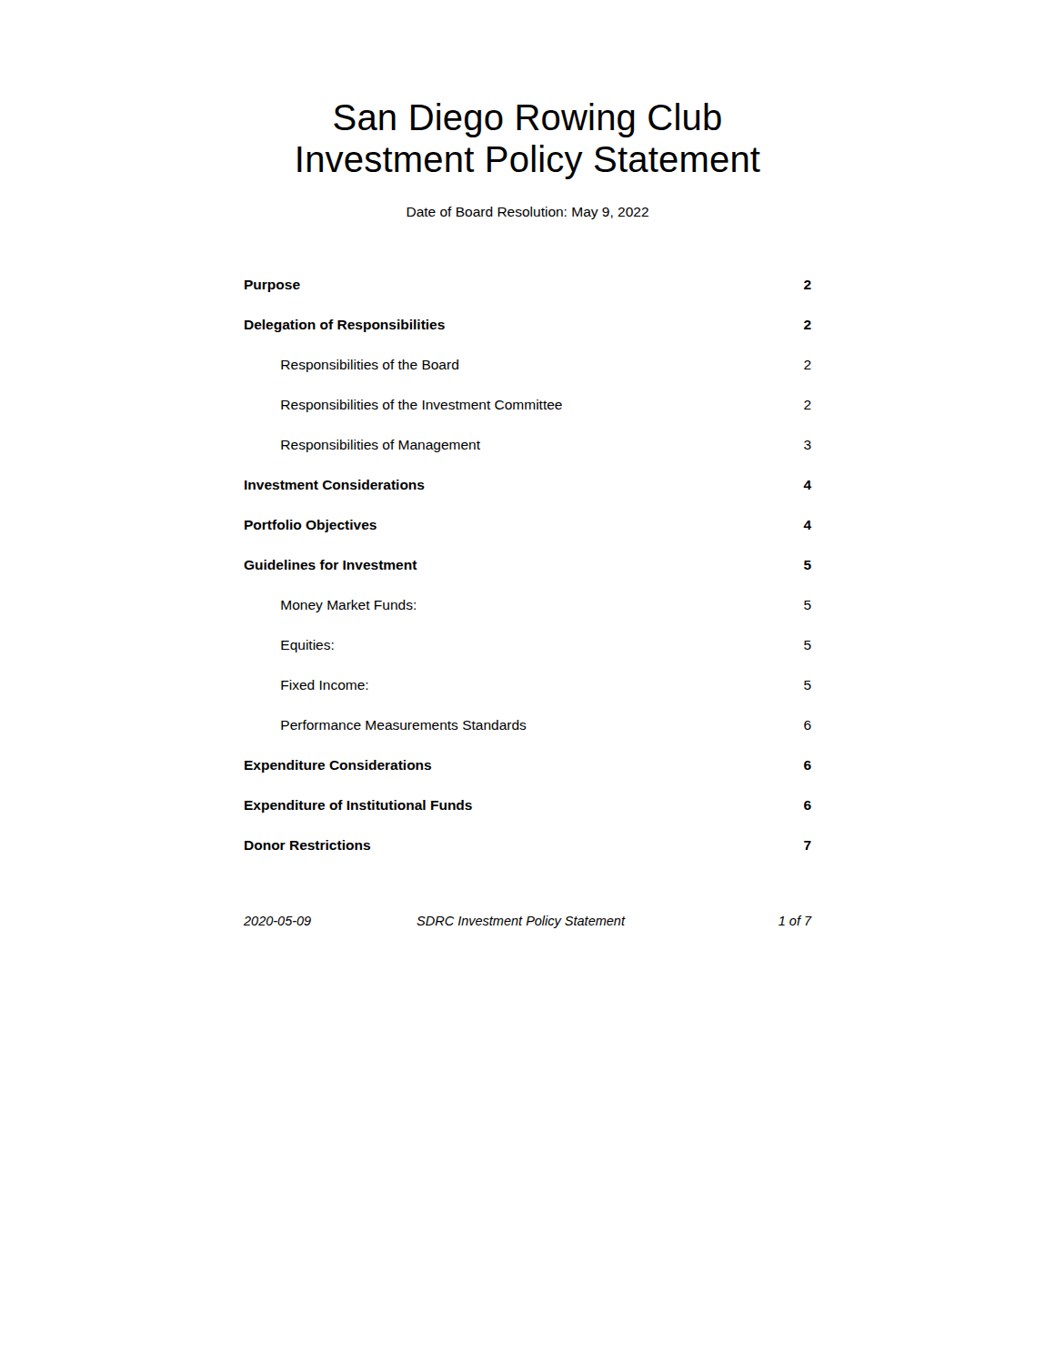San Diego Rowing Club
Investment Policy Statement
Date of Board Resolution: May 9, 2022
Purpose 2
Delegation of Responsibilities 2
Responsibilities of the Board 2
Responsibilities of the Investment Committee 2
Responsibilities of Management 3
Investment Considerations 4
Portfolio Objectives 4
Guidelines for Investment 5
Money Market Funds: 5
Equities: 5
Fixed Income: 5
Performance Measurements Standards 6
Expenditure Considerations 6
Expenditure of Institutional Funds 6
Donor Restrictions 7
2020-05-09
SDRC Investment Policy Statement
1 of 7